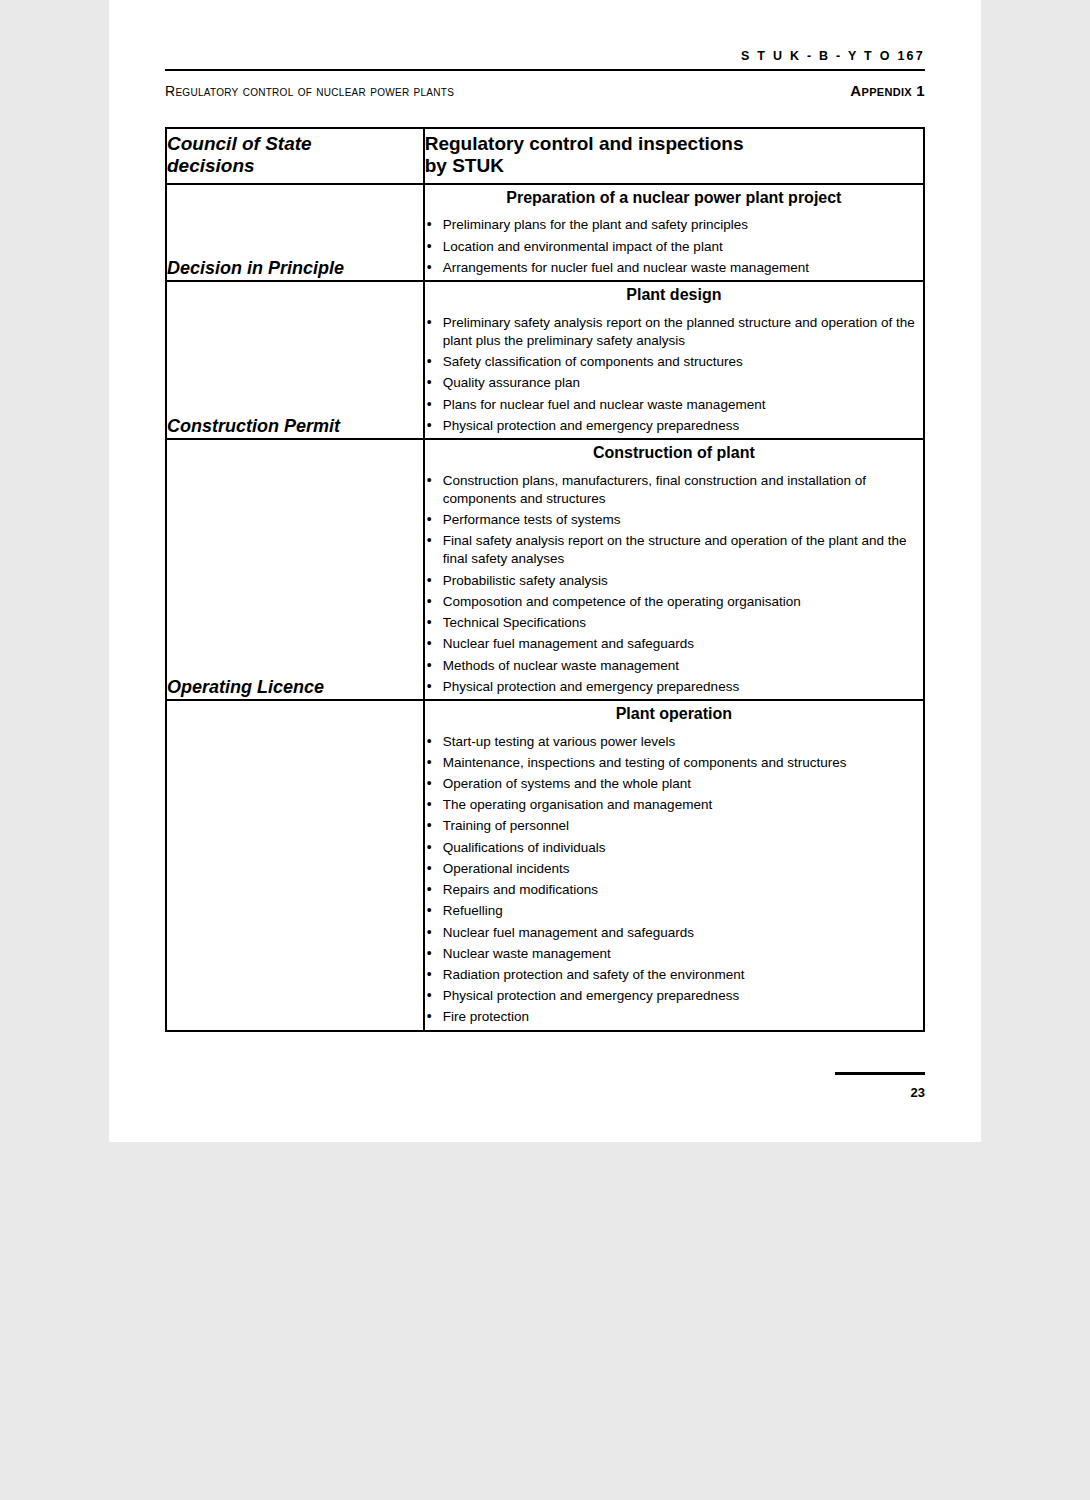S T U K - B - Y T O 167
Regulatory control of nuclear power plants Appendix 1
| Council of State decisions | Regulatory control and inspections by STUK |
| Decision in Principle | Preparation of a nuclear power plant project Preliminary plans for the plant and safety principles Location and environmental impact of the plant Arrangements for nucler fuel and nuclear waste management |
| Construction Permit | Plant design Preliminary safety analysis report on the planned structure and operation of the plant plus the preliminary safety analysis Safety classification of components and structures Quality assurance plan Plans for nuclear fuel and nuclear waste management Physical protection and emergency preparedness |
| Operating Licence | Construction of plant Construction plans, manufacturers, final construction and installation of components and structures Performance tests of systems Final safety analysis report on the structure and operation of the plant and the final safety analyses Probabilistic safety analysis Composotion and competence of the operating organisation Technical Specifications Nuclear fuel management and safeguards Methods of nuclear waste management Physical protection and emergency preparedness |
| | Plant operation Start-up testing at various power levels Maintenance, inspections and testing of components and structures Operation of systems and the whole plant The operating organisation and management Training of personnel Qualifications of individuals Operational incidents Repairs and modifications Refuelling Nuclear fuel management and safeguards Nuclear waste management Radiation protection and safety of the environment Physical protection and emergency preparedness Fire protection |
23